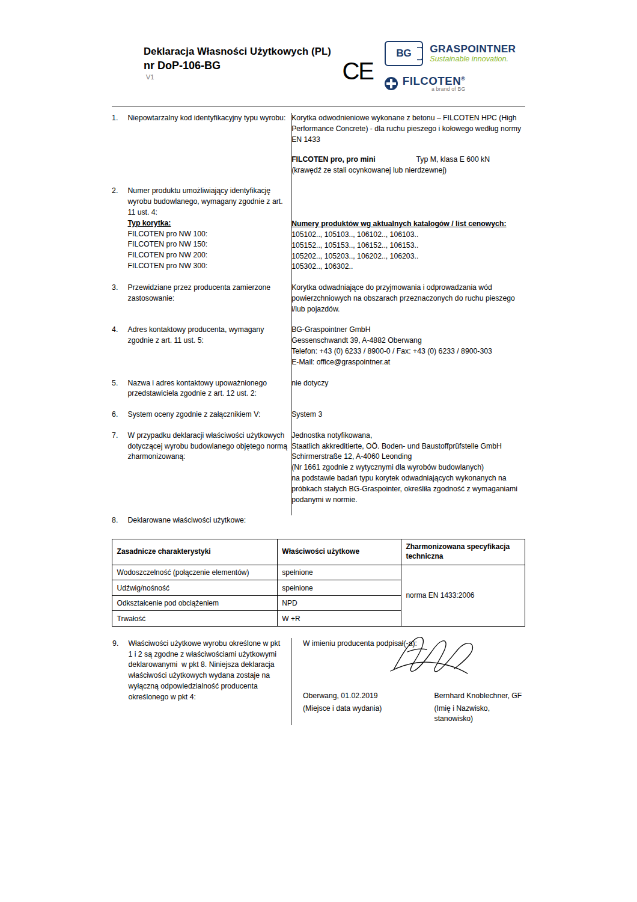Deklaracja Własności Użytkowych (PL)
nr DoP-106-BG
V1
CE
BG
GRASPOINTNER
Sustainable innovation.
FILCOTEN®
a brand of BG
| 1. | Niepowtarzalny kod identyfikacyjny typu wyrobu: | Korytka odwodnieniowe wykonane z betonu – FILCOTEN HPC (High Performance Concrete) - dla ruchu pieszego i kołowego według normy EN 1433 FILCOTEN pro, pro mini Typ M, klasa E 600 kN (krawędź ze stali ocynkowanej lub nierdzewnej) |
| 2. | Numer produktu umożliwiający identyfikację wyrobu budowlanego, wymagany zgodnie z art. 11 ust. 4: Typ korytka: FILCOTEN pro NW 100: FILCOTEN pro NW 150: FILCOTEN pro NW 200: FILCOTEN pro NW 300: | Numery produktów wg aktualnych katalogów / list cenowych: 105102.., 105103.., 106102.., 106103.. 105152.., 105153.., 106152.., 106153.. 105202.., 105203.., 106202.., 106203.. 105302.., 106302.. |
| 3. | Przewidziane przez producenta zamierzone zastosowanie: | Korytka odwadniające do przyjmowania i odprowadzania wód powierzchniowych na obszarach przeznaczonych do ruchu pieszego i/lub pojazdów. |
| 4. | Adres kontaktowy producenta, wymagany zgodnie z art. 11 ust. 5: | BG-Graspointner GmbH Gessenschwandt 39, A-4882 Oberwang Telefon: +43 (0) 6233 / 8900-0 / Fax: +43 (0) 6233 / 8900-303 E-Mail: office@graspointner.at |
| 5. | Nazwa i adres kontaktowy upoważnionego przedstawiciela zgodnie z art. 12 ust. 2: | nie dotyczy |
| 6. | System oceny zgodnie z załącznikiem V: | System 3 |
| 7. | W przypadku deklaracji właściwości użytkowych dotyczącej wyrobu budowlanego objętego normą zharmonizowaną: | Jednostka notyfikowana, Staatlich akkreditierte, OÖ. Boden- und Baustoffprüfstelle GmbH Schirmerstraße 12, A-4060 Leonding (Nr 1661 zgodnie z wytycznymi dla wyrobów budowlanych) na podstawie badań typu korytek odwadniających wykonanych na próbkach stałych BG-Graspointer, określiła zgodność z wymaganiami podanymi w normie. |
| 8. | Deklarowane właściwości użytkowe: | |
| Zasadnicze charakterystyki | Właściwości użytkowe | Zharmonizowana specyfikacja techniczna |
| --- | --- | --- |
| Wodoszczelność (połączenie elementów) | spełnione | norma EN 1433:2006 |
| Udźwig/nośność | spełnione |
| Odkształcenie pod obciążeniem | NPD |
| Trwałość | W +R |
| 9. | Właściwości użytkowe wyrobu określone w pkt 1 i 2 są zgodne z właściwościami użytkowymi deklarowanymi w pkt 8. Niniejsza deklaracja właściwości użytkowych wydana zostaje na wyłączną odpowiedzialność producenta określonego w pkt 4: | W imieniu producenta podpisał(-a): Oberwang, 01.02.2019 (Miejsce i data wydania) Bernhard Knoblechner, GF (Imię i Nazwisko, stanowisko) |